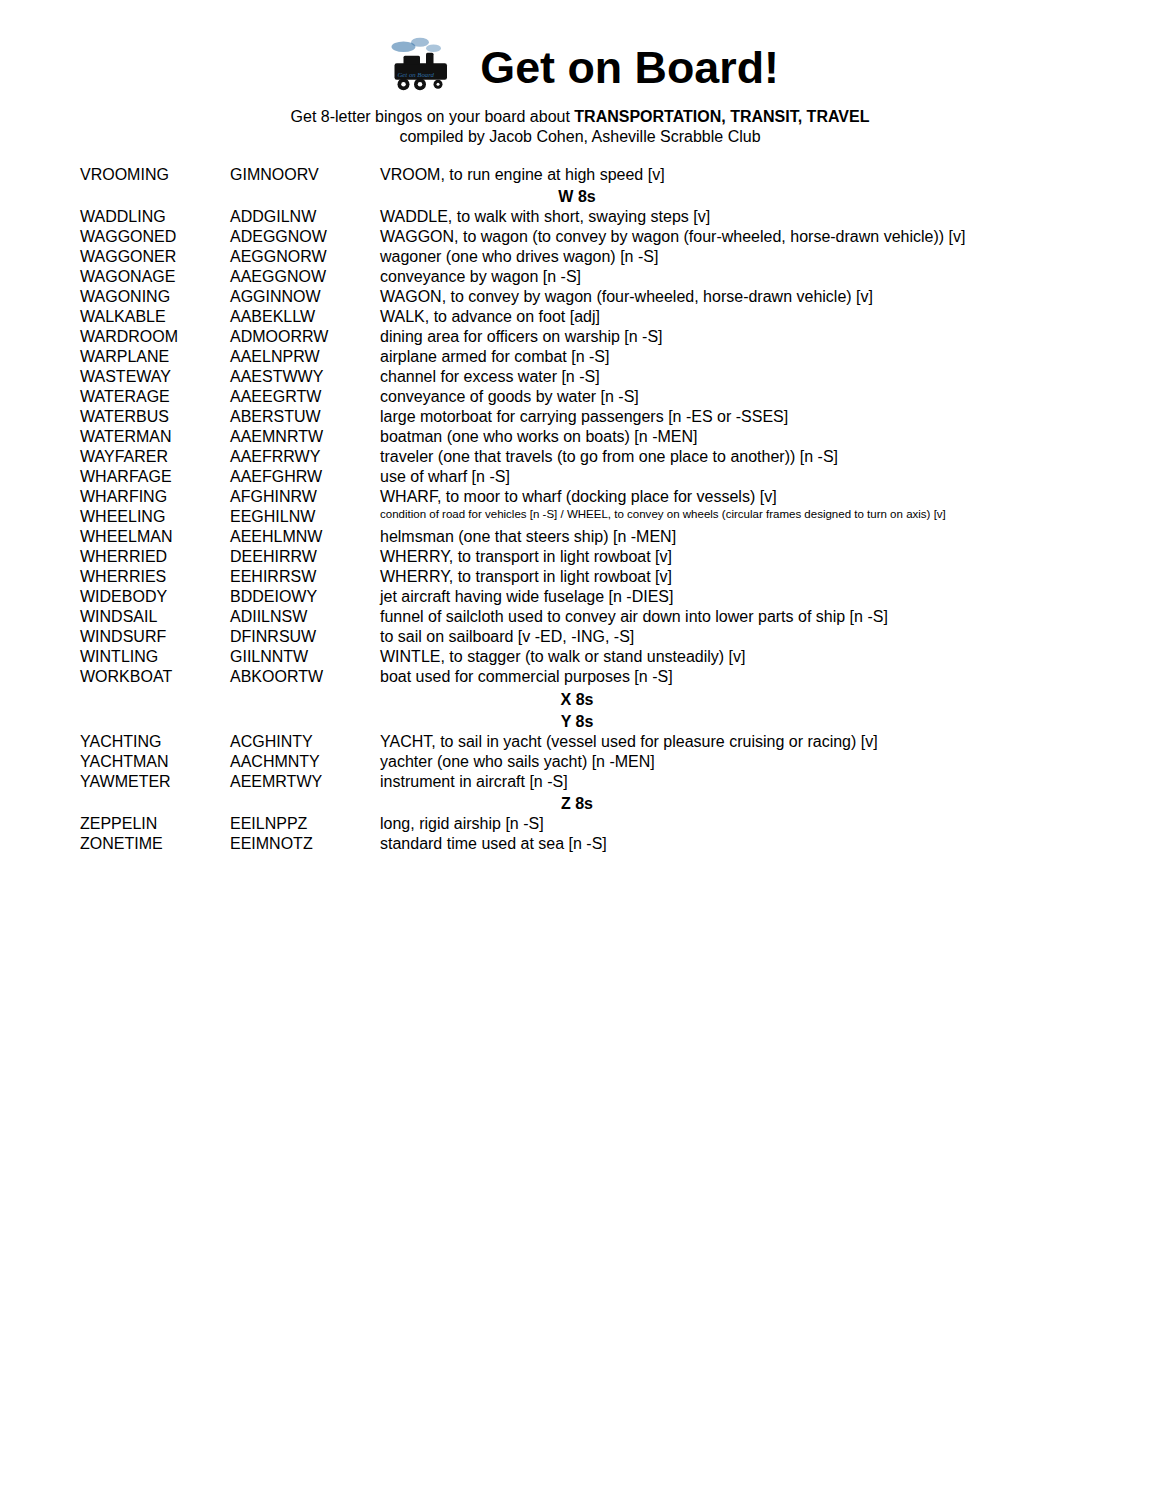Get on Board
Get on Board!
Get 8-letter bingos on your board about TRANSPORTATION, TRANSIT, TRAVEL
compiled by Jacob Cohen, Asheville Scrabble Club
| VROOMING | GIMNOORV | VROOM, to run engine at high speed [v] |
| W 8s |
| WADDLING | ADDGILNW | WADDLE, to walk with short, swaying steps [v] |
| WAGGONED | ADEGGNOW | WAGGON, to wagon (to convey by wagon (four-wheeled, horse-drawn vehicle)) [v] |
| WAGGONER | AEGGNORW | wagoner (one who drives wagon) [n -S] |
| WAGONAGE | AAEGGNOW | conveyance by wagon [n -S] |
| WAGONING | AGGINNOW | WAGON, to convey by wagon (four-wheeled, horse-drawn vehicle) [v] |
| WALKABLE | AABEKLLW | WALK, to advance on foot [adj] |
| WARDROOM | ADMOORRW | dining area for officers on warship [n -S] |
| WARPLANE | AAELNPRW | airplane armed for combat [n -S] |
| WASTEWAY | AAESTWWY | channel for excess water [n -S] |
| WATERAGE | AAEEGRTW | conveyance of goods by water [n -S] |
| WATERBUS | ABERSTUW | large motorboat for carrying passengers [n -ES or -SSES] |
| WATERMAN | AAEMNRTW | boatman (one who works on boats) [n -MEN] |
| WAYFARER | AAEFRRWY | traveler (one that travels (to go from one place to another)) [n -S] |
| WHARFAGE | AAEFGHRW | use of wharf [n -S] |
| WHARFING | AFGHINRW | WHARF, to moor to wharf (docking place for vessels) [v] |
| WHEELING | EEGHILNW | condition of road for vehicles [n -S] / WHEEL, to convey on wheels (circular frames designed to turn on axis) [v] |
| WHEELMAN | AEEHLMNW | helmsman (one that steers ship) [n -MEN] |
| WHERRIED | DEEHIRRW | WHERRY, to transport in light rowboat [v] |
| WHERRIES | EEHIRRSW | WHERRY, to transport in light rowboat [v] |
| WIDEBODY | BDDEIOWY | jet aircraft having wide fuselage [n -DIES] |
| WINDSAIL | ADIILNSW | funnel of sailcloth used to convey air down into lower parts of ship [n -S] |
| WINDSURF | DFINRSUW | to sail on sailboard [v -ED, -ING, -S] |
| WINTLING | GIILNNTW | WINTLE, to stagger (to walk or stand unsteadily) [v] |
| WORKBOAT | ABKOORTW | boat used for commercial purposes [n -S] |
| X 8s |
| Y 8s |
| YACHTING | ACGHINTY | YACHT, to sail in yacht (vessel used for pleasure cruising or racing) [v] |
| YACHTMAN | AACHMNTY | yachter (one who sails yacht) [n -MEN] |
| YAWMETER | AEEMRTWY | instrument in aircraft [n -S] |
| Z 8s |
| ZEPPELIN | EEILNPPZ | long, rigid airship [n -S] |
| ZONETIME | EEIMNOTZ | standard time used at sea [n -S] |